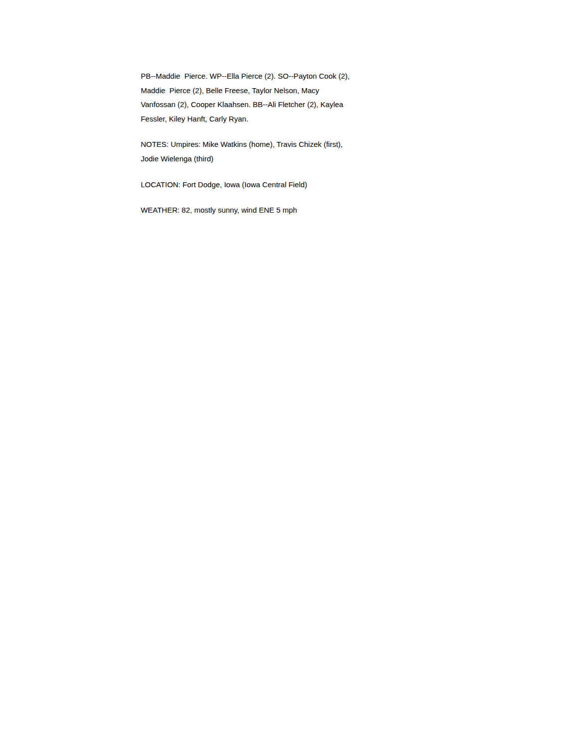PB--Maddie Pierce. WP--Ella Pierce (2). SO--Payton Cook (2), Maddie Pierce (2), Belle Freese, Taylor Nelson, Macy Vanfossan (2), Cooper Klaahsen. BB--Ali Fletcher (2), Kaylea Fessler, Kiley Hanft, Carly Ryan.
NOTES: Umpires: Mike Watkins (home), Travis Chizek (first), Jodie Wielenga (third)
LOCATION: Fort Dodge, Iowa (Iowa Central Field)
WEATHER: 82, mostly sunny, wind ENE 5 mph